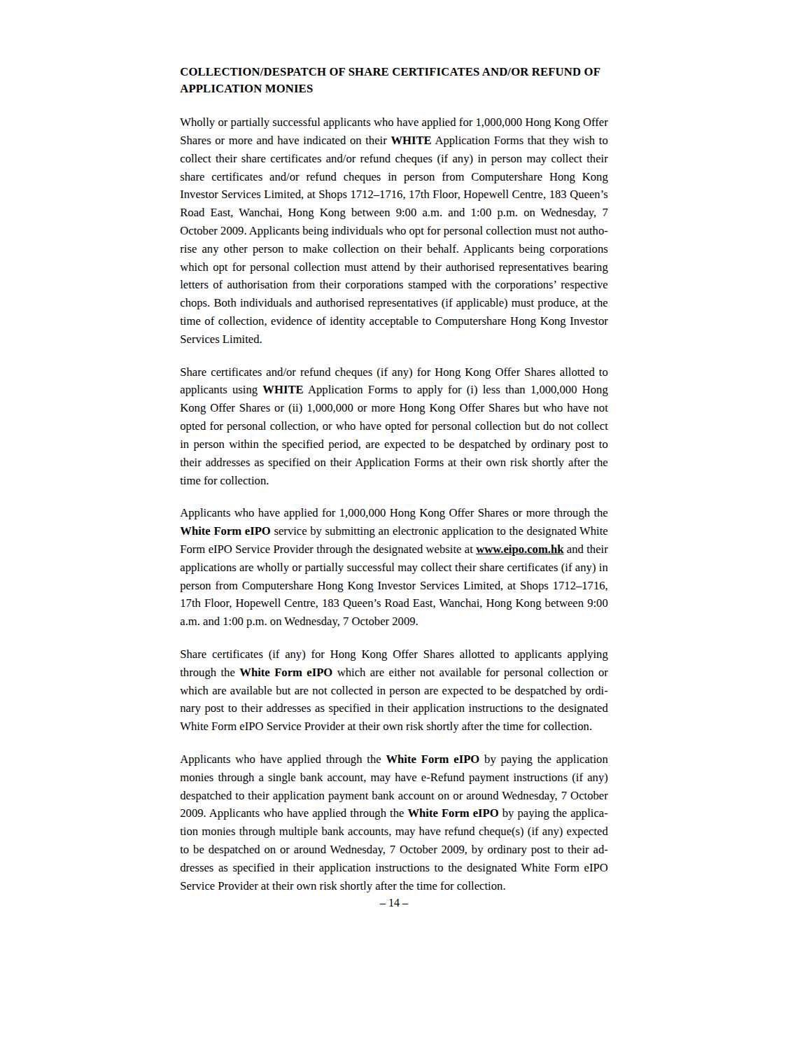COLLECTION/DESPATCH OF SHARE CERTIFICATES AND/OR REFUND OF
APPLICATION MONIES
Wholly or partially successful applicants who have applied for 1,000,000 Hong Kong Offer Shares or more and have indicated on their WHITE Application Forms that they wish to collect their share certificates and/or refund cheques (if any) in person may collect their share certificates and/or refund cheques in person from Computershare Hong Kong Investor Services Limited, at Shops 1712–1716, 17th Floor, Hopewell Centre, 183 Queen’s Road East, Wanchai, Hong Kong between 9:00 a.m. and 1:00 p.m. on Wednesday, 7 October 2009. Applicants being individuals who opt for personal collection must not authorise any other person to make collection on their behalf. Applicants being corporations which opt for personal collection must attend by their authorised representatives bearing letters of authorisation from their corporations stamped with the corporations’ respective chops. Both individuals and authorised representatives (if applicable) must produce, at the time of collection, evidence of identity acceptable to Computershare Hong Kong Investor Services Limited.
Share certificates and/or refund cheques (if any) for Hong Kong Offer Shares allotted to applicants using WHITE Application Forms to apply for (i) less than 1,000,000 Hong Kong Offer Shares or (ii) 1,000,000 or more Hong Kong Offer Shares but who have not opted for personal collection, or who have opted for personal collection but do not collect in person within the specified period, are expected to be despatched by ordinary post to their addresses as specified on their Application Forms at their own risk shortly after the time for collection.
Applicants who have applied for 1,000,000 Hong Kong Offer Shares or more through the White Form eIPO service by submitting an electronic application to the designated White Form eIPO Service Provider through the designated website at www.eipo.com.hk and their applications are wholly or partially successful may collect their share certificates (if any) in person from Computershare Hong Kong Investor Services Limited, at Shops 1712–1716, 17th Floor, Hopewell Centre, 183 Queen’s Road East, Wanchai, Hong Kong between 9:00 a.m. and 1:00 p.m. on Wednesday, 7 October 2009.
Share certificates (if any) for Hong Kong Offer Shares allotted to applicants applying through the White Form eIPO which are either not available for personal collection or which are available but are not collected in person are expected to be despatched by ordinary post to their addresses as specified in their application instructions to the designated White Form eIPO Service Provider at their own risk shortly after the time for collection.
Applicants who have applied through the White Form eIPO by paying the application monies through a single bank account, may have e-Refund payment instructions (if any) despatched to their application payment bank account on or around Wednesday, 7 October 2009. Applicants who have applied through the White Form eIPO by paying the application monies through multiple bank accounts, may have refund cheque(s) (if any) expected to be despatched on or around Wednesday, 7 October 2009, by ordinary post to their addresses as specified in their application instructions to the designated White Form eIPO Service Provider at their own risk shortly after the time for collection.
– 14 –